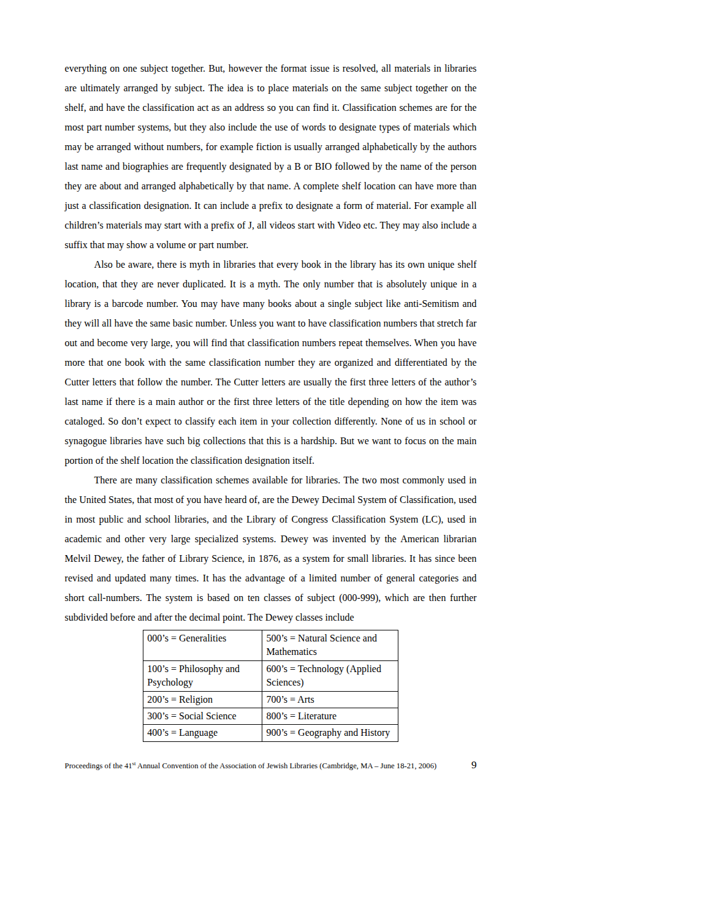everything on one subject together. But, however the format issue is resolved, all materials in libraries are ultimately arranged by subject. The idea is to place materials on the same subject together on the shelf, and have the classification act as an address so you can find it. Classification schemes are for the most part number systems, but they also include the use of words to designate types of materials which may be arranged without numbers, for example fiction is usually arranged alphabetically by the authors last name and biographies are frequently designated by a B or BIO followed by the name of the person they are about and arranged alphabetically by that name. A complete shelf location can have more than just a classification designation. It can include a prefix to designate a form of material. For example all children’s materials may start with a prefix of J, all videos start with Video etc. They may also include a suffix that may show a volume or part number.
Also be aware, there is myth in libraries that every book in the library has its own unique shelf location, that they are never duplicated. It is a myth. The only number that is absolutely unique in a library is a barcode number. You may have many books about a single subject like anti-Semitism and they will all have the same basic number. Unless you want to have classification numbers that stretch far out and become very large, you will find that classification numbers repeat themselves. When you have more that one book with the same classification number they are organized and differentiated by the Cutter letters that follow the number. The Cutter letters are usually the first three letters of the author’s last name if there is a main author or the first three letters of the title depending on how the item was cataloged. So don’t expect to classify each item in your collection differently. None of us in school or synagogue libraries have such big collections that this is a hardship. But we want to focus on the main portion of the shelf location the classification designation itself.
There are many classification schemes available for libraries. The two most commonly used in the United States, that most of you have heard of, are the Dewey Decimal System of Classification, used in most public and school libraries, and the Library of Congress Classification System (LC), used in academic and other very large specialized systems. Dewey was invented by the American librarian Melvil Dewey, the father of Library Science, in 1876, as a system for small libraries. It has since been revised and updated many times. It has the advantage of a limited number of general categories and short call-numbers. The system is based on ten classes of subject (000-999), which are then further subdivided before and after the decimal point. The Dewey classes include
| 000’s = Generalities | 500’s = Natural Science and Mathematics |
| 100’s = Philosophy and Psychology | 600’s = Technology (Applied Sciences) |
| 200’s = Religion | 700’s = Arts |
| 300’s = Social Science | 800’s = Literature |
| 400’s = Language | 900’s = Geography and History |
Proceedings of the 41st Annual Convention of the Association of Jewish Libraries (Cambridge, MA – June 18-21, 2006) 9